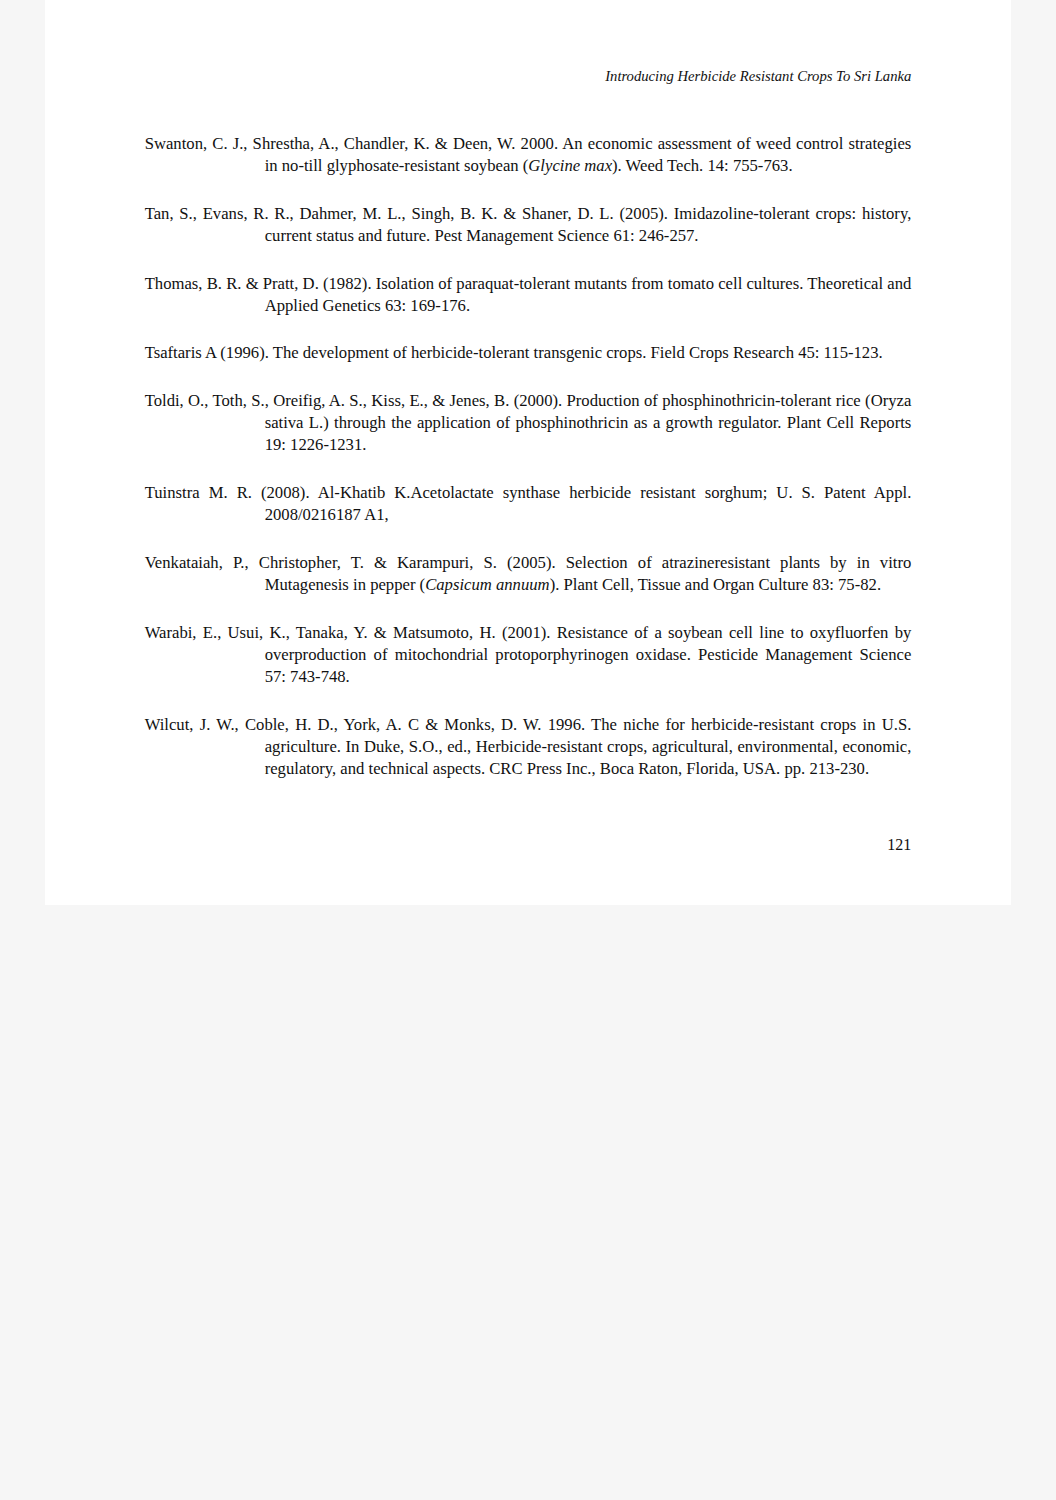Introducing Herbicide Resistant Crops To Sri Lanka
Swanton, C. J., Shrestha, A., Chandler, K. & Deen, W. 2000. An economic assessment of weed control strategies in no-till glyphosate-resistant soybean (Glycine max). Weed Tech. 14: 755-763.
Tan, S., Evans, R. R., Dahmer, M. L., Singh, B. K. & Shaner, D. L. (2005). Imidazoline-tolerant crops: history, current status and future. Pest Management Science 61: 246-257.
Thomas, B. R. & Pratt, D. (1982). Isolation of paraquat-tolerant mutants from tomato cell cultures. Theoretical and Applied Genetics 63: 169-176.
Tsaftaris A (1996). The development of herbicide-tolerant transgenic crops. Field Crops Research 45: 115-123.
Toldi, O., Toth, S., Oreifig, A. S., Kiss, E., & Jenes, B. (2000). Production of phosphinothricin-tolerant rice (Oryza sativa L.) through the application of phosphinothricin as a growth regulator. Plant Cell Reports 19: 1226-1231.
Tuinstra M. R. (2008). Al-Khatib K.Acetolactate synthase herbicide resistant sorghum; U. S. Patent Appl. 2008/0216187 A1,
Venkataiah, P., Christopher, T. & Karampuri, S. (2005). Selection of atrazineresistant plants by in vitro Mutagenesis in pepper (Capsicum annuum). Plant Cell, Tissue and Organ Culture 83: 75-82.
Warabi, E., Usui, K., Tanaka, Y. & Matsumoto, H. (2001). Resistance of a soybean cell line to oxyfluorfen by overproduction of mitochondrial protoporphyrinogen oxidase. Pesticide Management Science 57: 743-748.
Wilcut, J. W., Coble, H. D., York, A. C & Monks, D. W. 1996. The niche for herbicide-resistant crops in U.S. agriculture. In Duke, S.O., ed., Herbicide-resistant crops, agricultural, environmental, economic, regulatory, and technical aspects. CRC Press Inc., Boca Raton, Florida, USA. pp. 213-230.
121